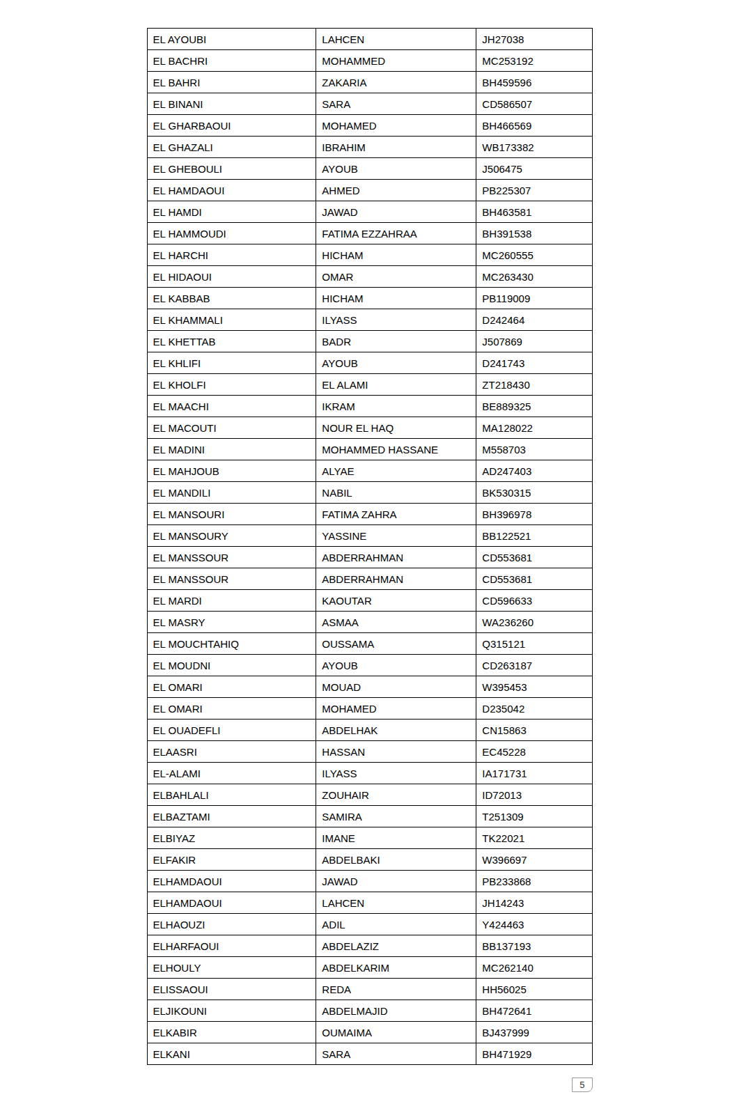| EL AYOUBI | LAHCEN | JH27038 |
| EL BACHRI | MOHAMMED | MC253192 |
| EL BAHRI | ZAKARIA | BH459596 |
| EL BINANI | SARA | CD586507 |
| EL GHARBAOUI | MOHAMED | BH466569 |
| EL GHAZALI | IBRAHIM | WB173382 |
| EL GHEBOULI | AYOUB | J506475 |
| EL HAMDAOUI | AHMED | PB225307 |
| EL HAMDI | JAWAD | BH463581 |
| EL HAMMOUDI | FATIMA EZZAHRAA | BH391538 |
| EL HARCHI | HICHAM | MC260555 |
| EL HIDAOUI | OMAR | MC263430 |
| EL KABBAB | HICHAM | PB119009 |
| EL KHAMMALI | ILYASS | D242464 |
| EL KHETTAB | BADR | J507869 |
| EL KHLIFI | AYOUB | D241743 |
| EL KHOLFI | EL ALAMI | ZT218430 |
| EL MAACHI | IKRAM | BE889325 |
| EL MACOUTI | NOUR EL HAQ | MA128022 |
| EL MADINI | MOHAMMED HASSANE | M558703 |
| EL MAHJOUB | ALYAE | AD247403 |
| EL MANDILI | NABIL | BK530315 |
| EL MANSOURI | FATIMA ZAHRA | BH396978 |
| EL MANSOURY | YASSINE | BB122521 |
| EL MANSSOUR | ABDERRAHMAN | CD553681 |
| EL MANSSOUR | ABDERRAHMAN | CD553681 |
| EL MARDI | KAOUTAR | CD596633 |
| EL MASRY | ASMAA | WA236260 |
| EL MOUCHTAHIQ | OUSSAMA | Q315121 |
| EL MOUDNI | AYOUB | CD263187 |
| EL OMARI | MOUAD | W395453 |
| EL OMARI | MOHAMED | D235042 |
| EL OUADEFLI | ABDELHAK | CN15863 |
| ELAASRI | HASSAN | EC45228 |
| EL-ALAMI | ILYASS | IA171731 |
| ELBAHLALI | ZOUHAIR | ID72013 |
| ELBAZTAMI | SAMIRA | T251309 |
| ELBIYAZ | IMANE | TK22021 |
| ELFAKIR | ABDELBAKI | W396697 |
| ELHAMDAOUI | JAWAD | PB233868 |
| ELHAMDAOUI | LAHCEN | JH14243 |
| ELHAOUZI | ADIL | Y424463 |
| ELHARFAOUI | ABDELAZIZ | BB137193 |
| ELHOULY | ABDELKARIM | MC262140 |
| ELISSAOUI | REDA | HH56025 |
| ELJIKOUNI | ABDELMAJID | BH472641 |
| ELKABIR | OUMAIMA | BJ437999 |
| ELKANI | SARA | BH471929 |
5